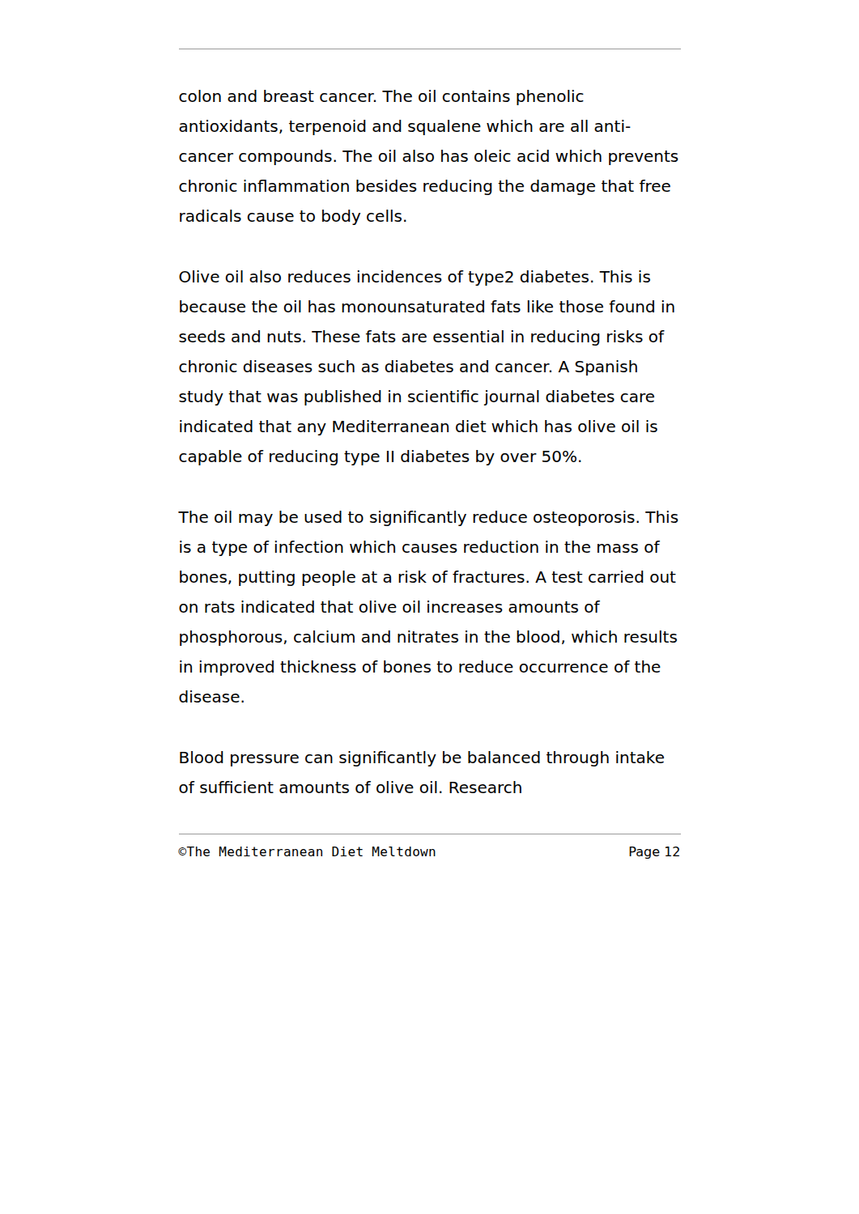colon and breast cancer. The oil contains phenolic antioxidants, terpenoid and squalene which are all anti-cancer compounds. The oil also has oleic acid which prevents chronic inflammation besides reducing the damage that free radicals cause to body cells.
Olive oil also reduces incidences of type2 diabetes. This is because the oil has monounsaturated fats like those found in seeds and nuts. These fats are essential in reducing risks of chronic diseases such as diabetes and cancer. A Spanish study that was published in scientific journal diabetes care indicated that any Mediterranean diet which has olive oil is capable of reducing type II diabetes by over 50%.
The oil may be used to significantly reduce osteoporosis. This is a type of infection which causes reduction in the mass of bones, putting people at a risk of fractures. A test carried out on rats indicated that olive oil increases amounts of phosphorous, calcium and nitrates in the blood, which results in improved thickness of bones to reduce occurrence of the disease.
Blood pressure can significantly be balanced through intake of sufficient amounts of olive oil. Research
©The Mediterranean Diet Meltdown Page 12